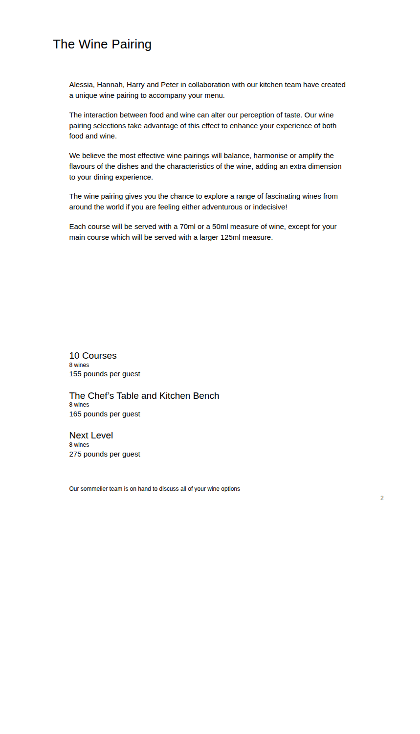The Wine Pairing
Alessia, Hannah, Harry and Peter in collaboration with our kitchen team have created a unique wine pairing to accompany your menu.
The interaction between food and wine can alter our perception of taste. Our wine pairing selections take advantage of this effect to enhance your experience of both food and wine.
We believe the most effective wine pairings will balance, harmonise or amplify the flavours of the dishes and the characteristics of the wine, adding an extra dimension to your dining experience.
The wine pairing gives you the chance to explore a range of fascinating wines from around the world if you are feeling either adventurous or indecisive!
Each course will be served with a 70ml or a 50ml measure of wine, except for your main course which will be served with a larger 125ml measure.
10 Courses
8 wines
155 pounds per guest
The Chef’s Table and Kitchen Bench
8 wines
165 pounds per guest
Next Level
8 wines
275 pounds per guest
Our sommelier team is on hand to discuss all of your wine options
2